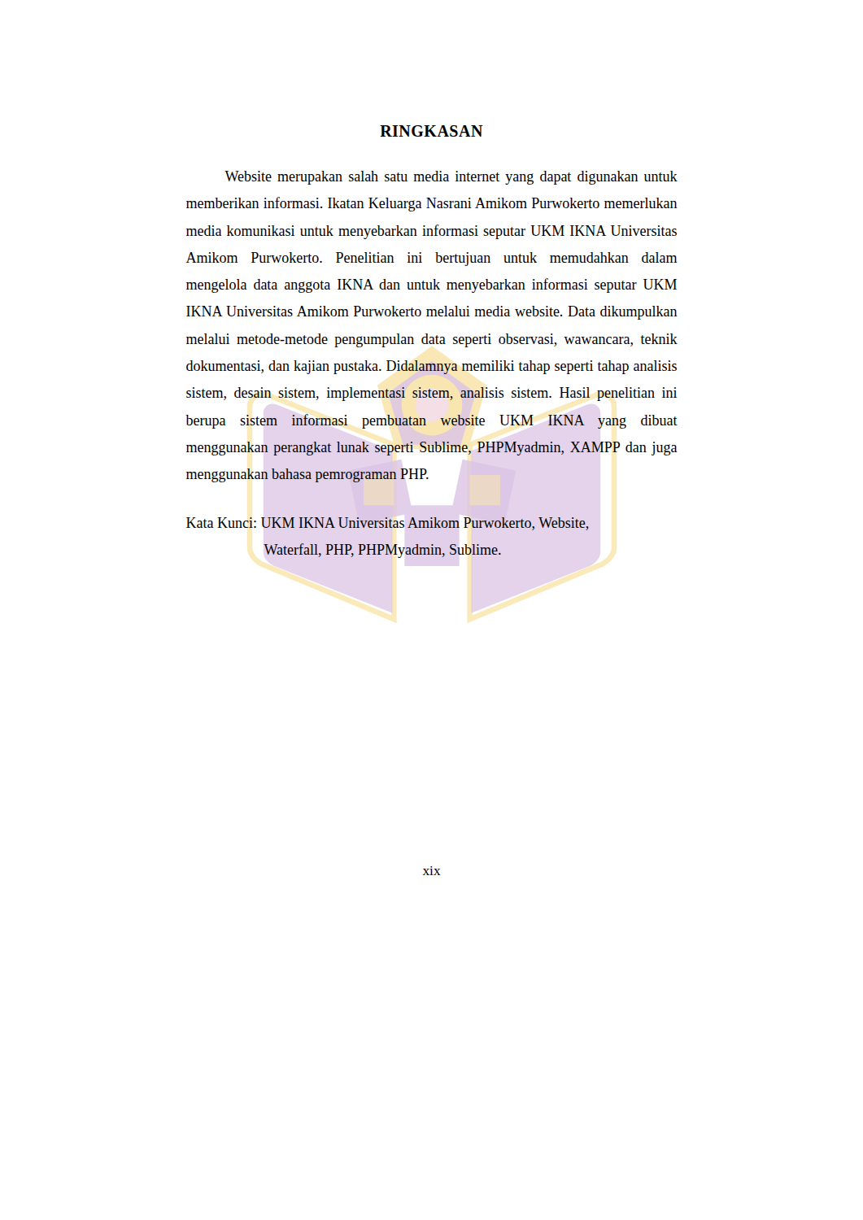RINGKASAN
Website merupakan salah satu media internet yang dapat digunakan untuk memberikan informasi. Ikatan Keluarga Nasrani Amikom Purwokerto memerlukan media komunikasi untuk menyebarkan informasi seputar UKM IKNA Universitas Amikom Purwokerto. Penelitian ini bertujuan untuk memudahkan dalam mengelola data anggota IKNA dan untuk menyebarkan informasi seputar UKM IKNA Universitas Amikom Purwokerto melalui media website. Data dikumpulkan melalui metode-metode pengumpulan data seperti observasi, wawancara, teknik dokumentasi, dan kajian pustaka. Didalamnya memiliki tahap seperti tahap analisis sistem, desain sistem, implementasi sistem, analisis sistem. Hasil penelitian ini berupa sistem informasi pembuatan website UKM IKNA yang dibuat menggunakan perangkat lunak seperti Sublime, PHPMyadmin, XAMPP dan juga menggunakan bahasa pemrograman PHP.
Kata Kunci: UKM IKNA Universitas Amikom Purwokerto, Website, Waterfall, PHP, PHPMyadmin, Sublime.
xix